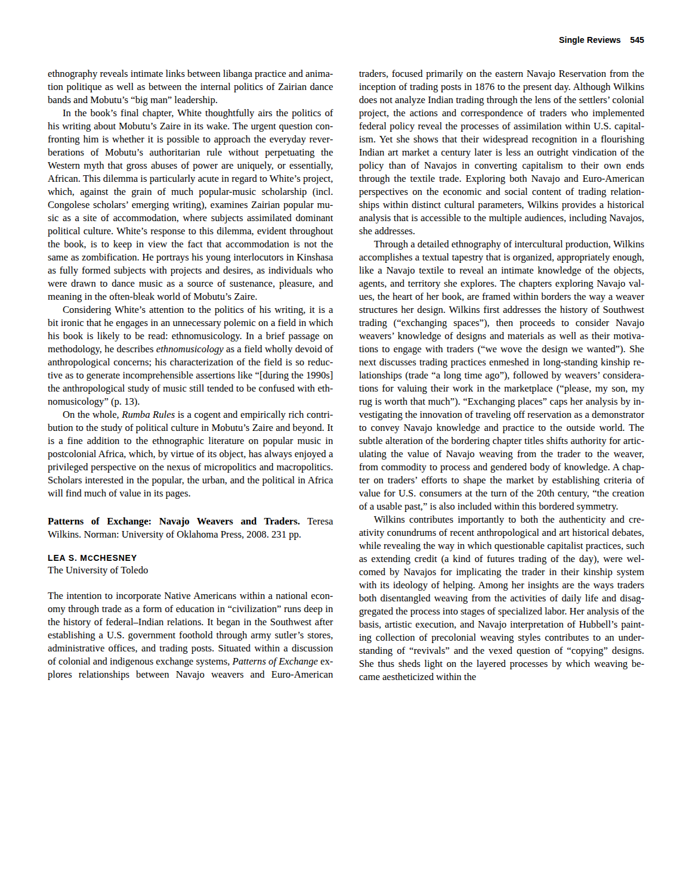Single Reviews 545
ethnography reveals intimate links between libanga practice and animation politique as well as between the internal politics of Zairian dance bands and Mobutu’s “big man” leadership.
In the book’s final chapter, White thoughtfully airs the politics of his writing about Mobutu’s Zaire in its wake. The urgent question confronting him is whether it is possible to approach the everyday reverberations of Mobutu’s authoritarian rule without perpetuating the Western myth that gross abuses of power are uniquely, or essentially, African. This dilemma is particularly acute in regard to White’s project, which, against the grain of much popular-music scholarship (incl. Congolese scholars’ emerging writing), examines Zairian popular music as a site of accommodation, where subjects assimilated dominant political culture. White’s response to this dilemma, evident throughout the book, is to keep in view the fact that accommodation is not the same as zombification. He portrays his young interlocutors in Kinshasa as fully formed subjects with projects and desires, as individuals who were drawn to dance music as a source of sustenance, pleasure, and meaning in the often-bleak world of Mobutu’s Zaire.
Considering White’s attention to the politics of his writing, it is a bit ironic that he engages in an unnecessary polemic on a field in which his book is likely to be read: ethnomusicology. In a brief passage on methodology, he describes ethnomusicology as a field wholly devoid of anthropological concerns; his characterization of the field is so reductive as to generate incomprehensible assertions like “[during the 1990s] the anthropological study of music still tended to be confused with ethnomusicology” (p. 13).
On the whole, Rumba Rules is a cogent and empirically rich contribution to the study of political culture in Mobutu’s Zaire and beyond. It is a fine addition to the ethnographic literature on popular music in postcolonial Africa, which, by virtue of its object, has always enjoyed a privileged perspective on the nexus of micropolitics and macropolitics. Scholars interested in the popular, the urban, and the political in Africa will find much of value in its pages.
Patterns of Exchange: Navajo Weavers and Traders. Teresa Wilkins. Norman: University of Oklahoma Press, 2008. 231 pp.
LEA S. MCCHESNEY
The University of Toledo
The intention to incorporate Native Americans within a national economy through trade as a form of education in “civilization” runs deep in the history of federal–Indian relations. It began in the Southwest after establishing a U.S. government foothold through army sutler’s stores, administrative offices, and trading posts. Situated within a discussion of colonial and indigenous exchange systems, Patterns of Exchange explores relationships between Navajo weavers and Euro-American traders, focused primarily on the eastern Navajo Reservation from the inception of trading posts in 1876 to the present day. Although Wilkins does not analyze Indian trading through the lens of the settlers’ colonial project, the actions and correspondence of traders who implemented federal policy reveal the processes of assimilation within U.S. capitalism. Yet she shows that their widespread recognition in a flourishing Indian art market a century later is less an outright vindication of the policy than of Navajos in converting capitalism to their own ends through the textile trade. Exploring both Navajo and Euro-American perspectives on the economic and social content of trading relationships within distinct cultural parameters, Wilkins provides a historical analysis that is accessible to the multiple audiences, including Navajos, she addresses.
Through a detailed ethnography of intercultural production, Wilkins accomplishes a textual tapestry that is organized, appropriately enough, like a Navajo textile to reveal an intimate knowledge of the objects, agents, and territory she explores. The chapters exploring Navajo values, the heart of her book, are framed within borders the way a weaver structures her design. Wilkins first addresses the history of Southwest trading (“exchanging spaces”), then proceeds to consider Navajo weavers’ knowledge of designs and materials as well as their motivations to engage with traders (“we wove the design we wanted”). She next discusses trading practices enmeshed in long-standing kinship relationships (trade “a long time ago”), followed by weavers’ considerations for valuing their work in the marketplace (“please, my son, my rug is worth that much”). “Exchanging places” caps her analysis by investigating the innovation of traveling off reservation as a demonstrator to convey Navajo knowledge and practice to the outside world. The subtle alteration of the bordering chapter titles shifts authority for articulating the value of Navajo weaving from the trader to the weaver, from commodity to process and gendered body of knowledge. A chapter on traders’ efforts to shape the market by establishing criteria of value for U.S. consumers at the turn of the 20th century, “the creation of a usable past,” is also included within this bordered symmetry.
Wilkins contributes importantly to both the authenticity and creativity conundrums of recent anthropological and art historical debates, while revealing the way in which questionable capitalist practices, such as extending credit (a kind of futures trading of the day), were welcomed by Navajos for implicating the trader in their kinship system with its ideology of helping. Among her insights are the ways traders both disentangled weaving from the activities of daily life and disaggregated the process into stages of specialized labor. Her analysis of the basis, artistic execution, and Navajo interpretation of Hubbell’s painting collection of precolonial weaving styles contributes to an understanding of “revivals” and the vexed question of “copying” designs. She thus sheds light on the layered processes by which weaving became aestheticized within the